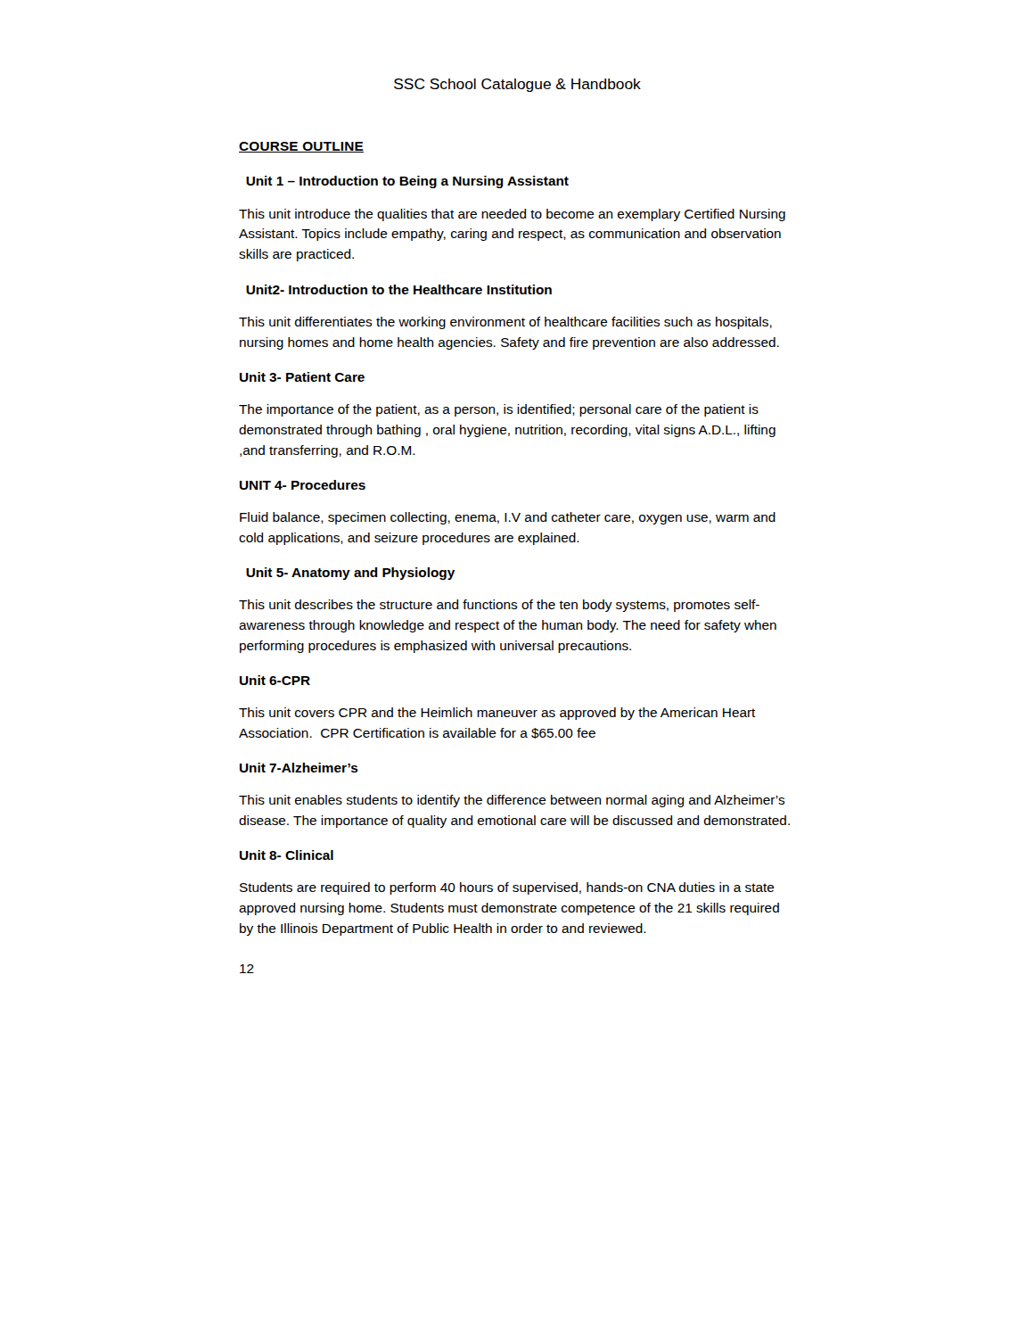SSC School Catalogue & Handbook
COURSE OUTLINE
Unit 1 – Introduction to Being a Nursing Assistant
This unit introduce the qualities that are needed to become an exemplary Certified Nursing Assistant. Topics include empathy, caring and respect, as communication and observation skills are practiced.
Unit2- Introduction to the Healthcare Institution
This unit differentiates the working environment of healthcare facilities such as hospitals, nursing homes and home health agencies. Safety and fire prevention are also addressed.
Unit 3- Patient Care
The importance of the patient, as a person, is identified; personal care of the patient is demonstrated through bathing , oral hygiene, nutrition, recording, vital signs A.D.L., lifting ,and transferring, and R.O.M.
UNIT 4- Procedures
Fluid balance, specimen collecting, enema, I.V and catheter care, oxygen use, warm and cold applications, and seizure procedures are explained.
Unit 5- Anatomy and Physiology
This unit describes the structure and functions of the ten body systems, promotes self-awareness through knowledge and respect of the human body. The need for safety when performing procedures is emphasized with universal precautions.
Unit 6-CPR
This unit covers CPR and the Heimlich maneuver as approved by the American Heart Association. CPR Certification is available for a $65.00 fee
Unit 7-Alzheimer’s
This unit enables students to identify the difference between normal aging and Alzheimer’s disease. The importance of quality and emotional care will be discussed and demonstrated.
Unit 8- Clinical
Students are required to perform 40 hours of supervised, hands-on CNA duties in a state approved nursing home. Students must demonstrate competence of the 21 skills required by the Illinois Department of Public Health in order to and reviewed.
12